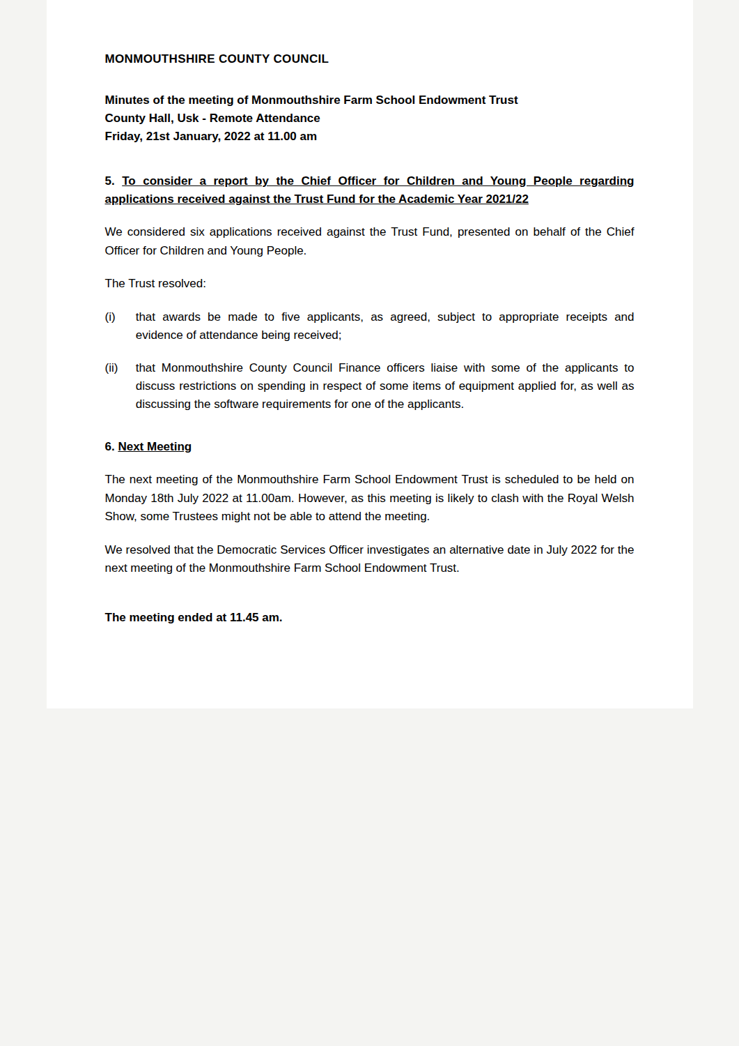MONMOUTHSHIRE COUNTY COUNCIL
Minutes of the meeting of Monmouthshire Farm School Endowment Trust County Hall, Usk - Remote Attendance Friday, 21st January, 2022 at 11.00 am
5. To consider a report by the Chief Officer for Children and Young People regarding applications received against the Trust Fund for the Academic Year 2021/22
We considered six applications received against the Trust Fund, presented on behalf of the Chief Officer for Children and Young People.
The Trust resolved:
(i) that awards be made to five applicants, as agreed, subject to appropriate receipts and evidence of attendance being received;
(ii) that Monmouthshire County Council Finance officers liaise with some of the applicants to discuss restrictions on spending in respect of some items of equipment applied for, as well as discussing the software requirements for one of the applicants.
6. Next Meeting
The next meeting of the Monmouthshire Farm School Endowment Trust is scheduled to be held on Monday 18th July 2022 at 11.00am. However, as this meeting is likely to clash with the Royal Welsh Show, some Trustees might not be able to attend the meeting.
We resolved that the Democratic Services Officer investigates an alternative date in July 2022 for the next meeting of the Monmouthshire Farm School Endowment Trust.
The meeting ended at 11.45 am.